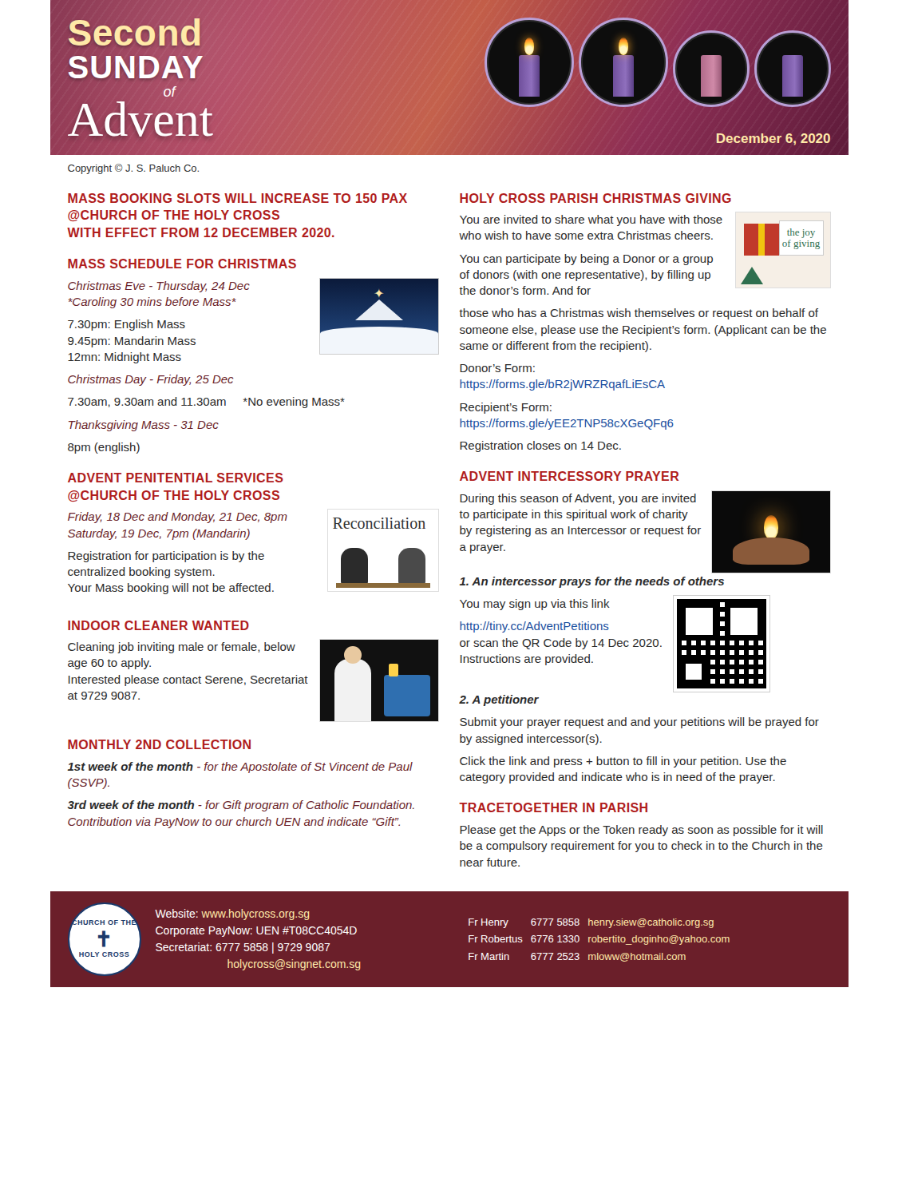Second SUNDAY of Advent
December 6, 2020
Copyright © J. S. Paluch Co.
Mass booking slots will increase to 150 pax
@Church of the Holy Cross
with effect from 12 December 2020.
Mass Schedule for Christmas
Christmas Eve - Thursday, 24 Dec
*Caroling 30 mins before Mass*
7.30pm: English Mass
9.45pm: Mandarin Mass
12mn: Midnight Mass
✦
Christmas Day - Friday, 25 Dec
7.30am, 9.30am and 11.30am *No evening Mass*
Thanksgiving Mass - 31 Dec
8pm (english)
Advent Penitential Services
@Church of the Holy Cross
Friday, 18 Dec and Monday, 21 Dec, 8pm
Saturday, 19 Dec, 7pm (Mandarin)
Registration for participation is by the centralized booking system.
Your Mass booking will not be affected.
Reconciliation
Indoor Cleaner Wanted
Cleaning job inviting male or female, below age 60 to apply.
Interested please contact Serene, Secretariat at 9729 9087.
Monthly 2nd Collection
1st week of the month - for the Apostolate of St Vincent de Paul (SSVP).
3rd week of the month - for Gift program of Catholic Foundation. Contribution via PayNow to our church UEN and indicate “Gift”.
Holy Cross Parish Christmas Giving
You are invited to share what you have with those who wish to have some extra Christmas cheers.
You can participate by being a Donor or a group of donors (with one representative), by filling up the donor’s form. And for
the joy
of giving
those who has a Christmas wish themselves or request on behalf of someone else, please use the Recipient’s form. (Applicant can be the same or different from the recipient).
Donor’s Form:
https://forms.gle/bR2jWRZRqafLiEsCA
Recipient’s Form:
https://forms.gle/yEE2TNP58cXGeQFq6
Registration closes on 14 Dec.
Advent Intercessory Prayer
During this season of Advent, you are invited to participate in this spiritual work of charity by registering as an Intercessor or request for a prayer.
1. An intercessor prays for the needs of others
You may sign up via this link
http://tiny.cc/AdventPetitions
or scan the QR Code by 14 Dec 2020.
Instructions are provided.
2. A petitioner
Submit your prayer request and and your petitions will be prayed for by assigned intercessor(s).
Click the link and press + button to fill in your petition. Use the category provided and indicate who is in need of the prayer.
TraceTogether in Parish
Please get the Apps or the Token ready as soon as possible for it will be a compulsory requirement for you to check in to the Church in the near future.
CHURCH OF THE ✝ HOLY CROSS
Website: www.holycross.org.sg
Corporate PayNow: UEN #T08CC4054D
Secretariat: 6777 5858 | 9729 9087
holycross@singnet.com.sg
| Fr Henry | 6777 5858 | henry.siew@catholic.org.sg |
| Fr Robertus | 6776 1330 | robertito_doginho@yahoo.com |
| Fr Martin | 6777 2523 | mloww@hotmail.com |